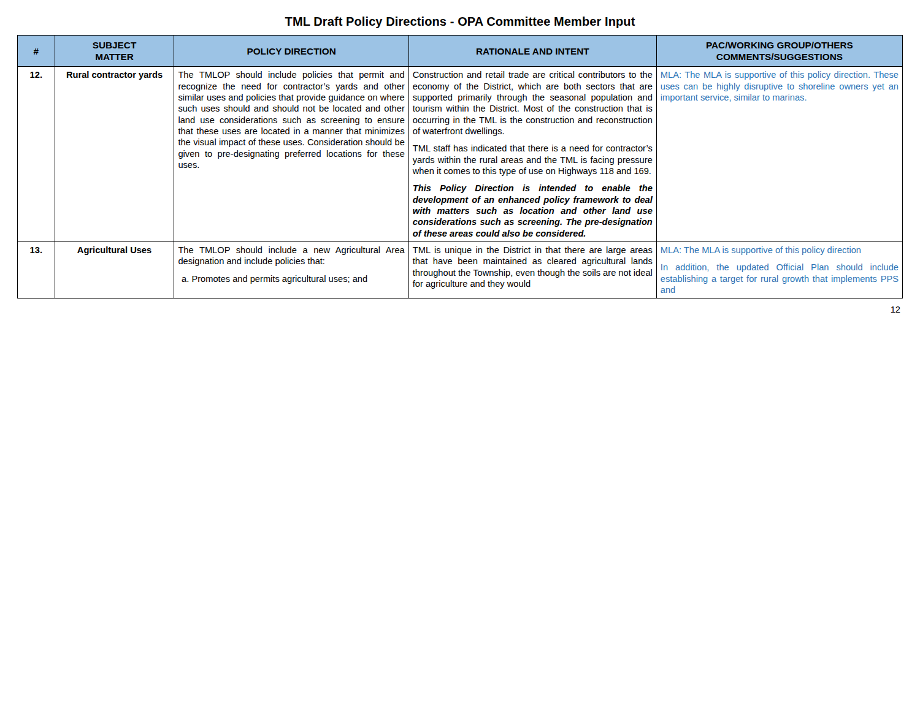TML Draft Policy Directions - OPA Committee Member Input
| # | SUBJECT MATTER | POLICY DIRECTION | RATIONALE AND INTENT | PAC/WORKING GROUP/OTHERS COMMENTS/SUGGESTIONS |
| --- | --- | --- | --- | --- |
| 12. | Rural contractor yards | The TMLOP should include policies that permit and recognize the need for contractor’s yards and other similar uses and policies that provide guidance on where such uses should and should not be located and other land use considerations such as screening to ensure that these uses are located in a manner that minimizes the visual impact of these uses. Consideration should be given to pre-designating preferred locations for these uses. | Construction and retail trade are critical contributors to the economy of the District, which are both sectors that are supported primarily through the seasonal population and tourism within the District. Most of the construction that is occurring in the TML is the construction and reconstruction of waterfront dwellings. TML staff has indicated that there is a need for contractor’s yards within the rural areas and the TML is facing pressure when it comes to this type of use on Highways 118 and 169. This Policy Direction is intended to enable the development of an enhanced policy framework to deal with matters such as location and other land use considerations such as screening. The pre-designation of these areas could also be considered. | MLA: The MLA is supportive of this policy direction. These uses can be highly disruptive to shoreline owners yet an important service, similar to marinas. |
| 13. | Agricultural Uses | The TMLOP should include a new Agricultural Area designation and include policies that: Promotes and permits agricultural uses; and | TML is unique in the District in that there are large areas that have been maintained as cleared agricultural lands throughout the Township, even though the soils are not ideal for agriculture and they would | MLA: The MLA is supportive of this policy direction In addition, the updated Official Plan should include establishing a target for rural growth that implements PPS and |
12